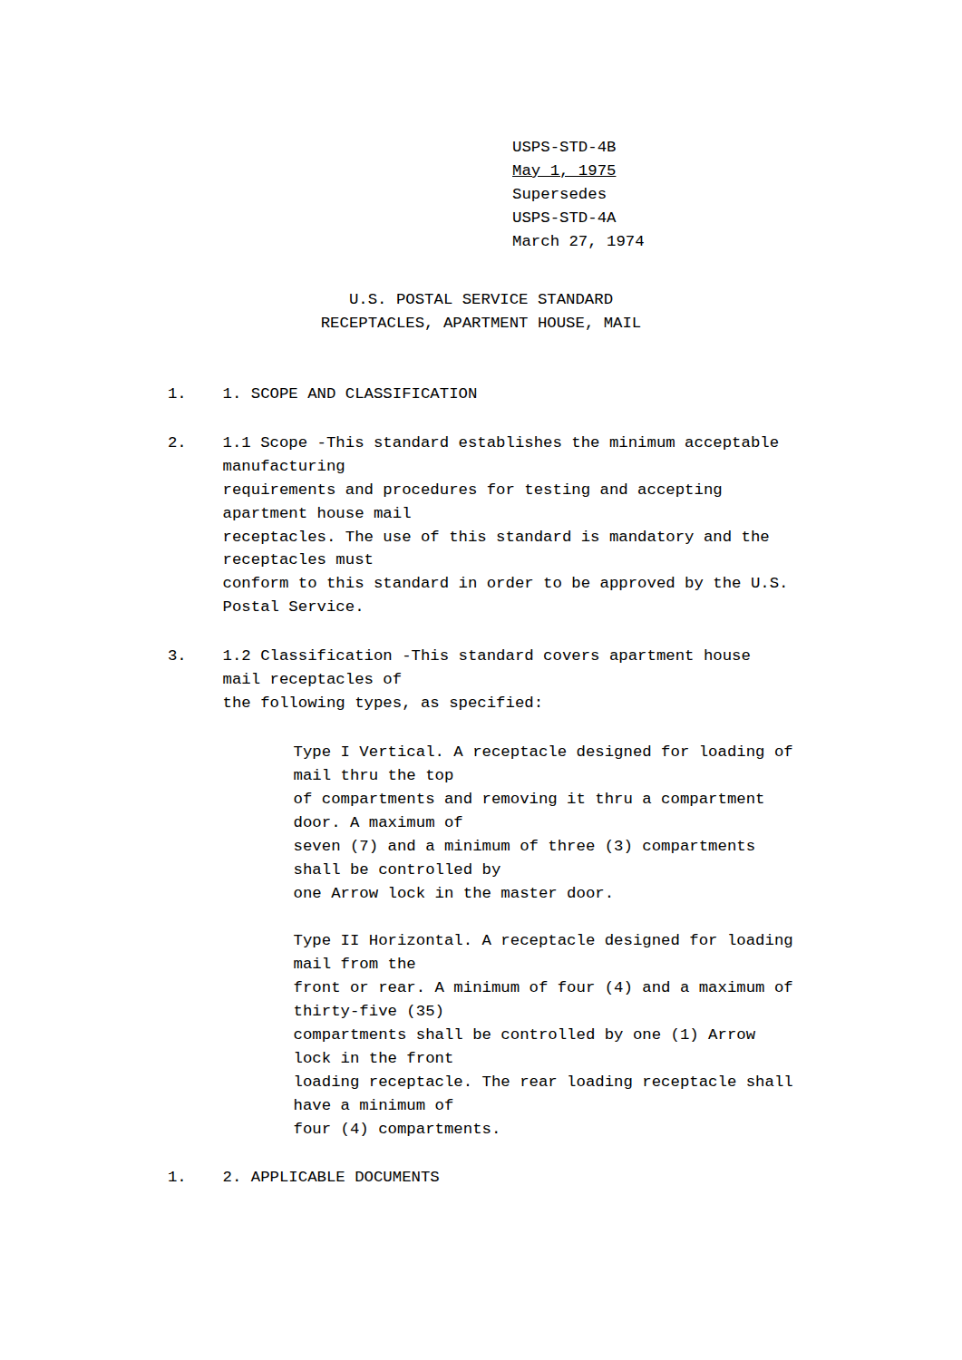USPS-STD-4B
May 1, 1975
Supersedes
USPS-STD-4A
March 27, 1974
U.S. POSTAL SERVICE STANDARD
RECEPTACLES, APARTMENT HOUSE, MAIL
1. SCOPE AND CLASSIFICATION
1.1 Scope -This standard establishes the minimum acceptable manufacturing
requirements and procedures for testing and accepting apartment house mail
receptacles. The use of this standard is mandatory and the receptacles must
conform to this standard in order to be approved by the U.S. Postal Service.
1.2 Classification -This standard covers apartment house mail receptacles of
the following types, as specified:
Type I Vertical. A receptacle designed for loading of mail thru the top
of compartments and removing it thru a compartment door. A maximum of
seven (7) and a minimum of three (3) compartments shall be controlled by
one Arrow lock in the master door.
Type II Horizontal. A receptacle designed for loading mail from the
front or rear. A minimum of four (4) and a maximum of thirty-five (35)
compartments shall be controlled by one (1) Arrow lock in the front
loading receptacle. The rear loading receptacle shall have a minimum of
four (4) compartments.
2. APPLICABLE DOCUMENTS